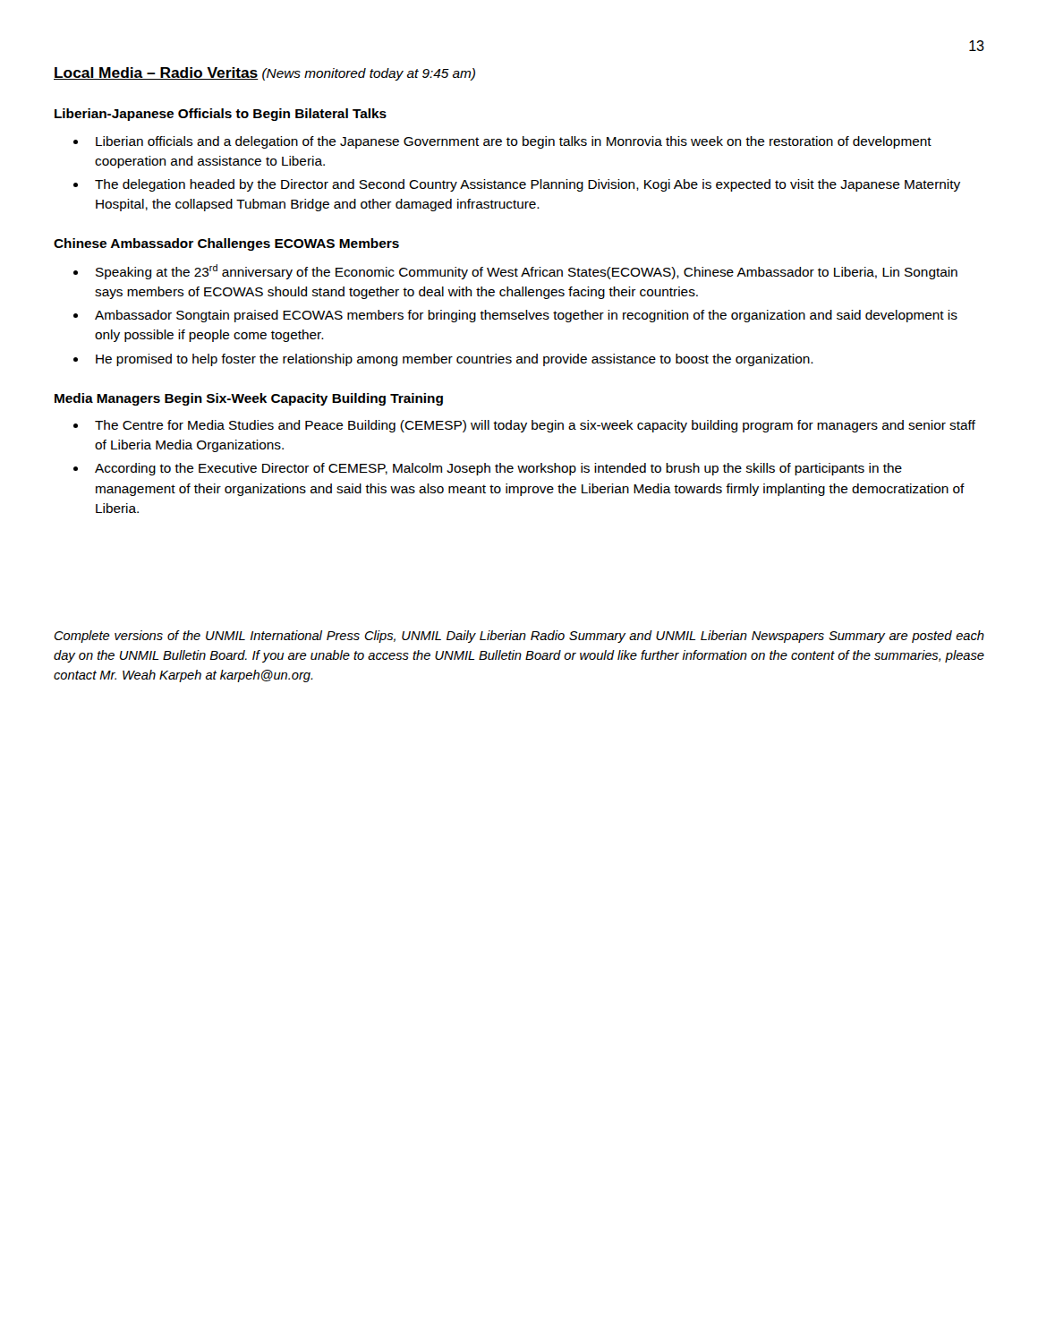13
Local Media – Radio Veritas (News monitored today at 9:45 am)
Liberian-Japanese Officials to Begin Bilateral Talks
Liberian officials and a delegation of the Japanese Government are to begin talks in Monrovia this week on the restoration of development cooperation and assistance to Liberia.
The delegation headed by the Director and Second Country Assistance Planning Division, Kogi Abe is expected to visit the Japanese Maternity Hospital, the collapsed Tubman Bridge and other damaged infrastructure.
Chinese Ambassador Challenges ECOWAS Members
Speaking at the 23rd anniversary of the Economic Community of West African States(ECOWAS), Chinese Ambassador to Liberia, Lin Songtain says members of ECOWAS should stand together to deal with the challenges facing their countries.
Ambassador Songtain praised ECOWAS members for bringing themselves together in recognition of the organization and said development is only possible if people come together.
He promised to help foster the relationship among member countries and provide assistance to boost the organization.
Media Managers Begin Six-Week Capacity Building Training
The Centre for Media Studies and Peace Building (CEMESP) will today begin a six-week capacity building program for managers and senior staff of Liberia Media Organizations.
According to the Executive Director of CEMESP, Malcolm Joseph the workshop is intended to brush up the skills of participants in the management of their organizations and said this was also meant to improve the Liberian Media towards firmly implanting the democratization of Liberia.
Complete versions of the UNMIL International Press Clips, UNMIL Daily Liberian Radio Summary and UNMIL Liberian Newspapers Summary are posted each day on the UNMIL Bulletin Board. If you are unable to access the UNMIL Bulletin Board or would like further information on the content of the summaries, please contact Mr. Weah Karpeh at karpeh@un.org.